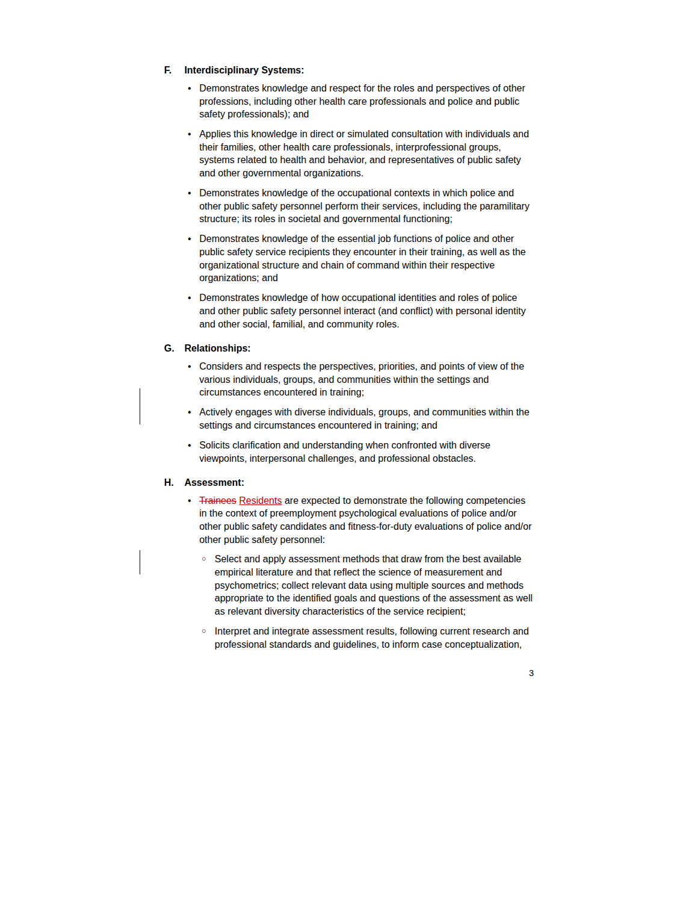F. Interdisciplinary Systems:
Demonstrates knowledge and respect for the roles and perspectives of other professions, including other health care professionals and police and public safety professionals); and
Applies this knowledge in direct or simulated consultation with individuals and their families, other health care professionals, interprofessional groups, systems related to health and behavior, and representatives of public safety and other governmental organizations.
Demonstrates knowledge of the occupational contexts in which police and other public safety personnel perform their services, including the paramilitary structure; its roles in societal and governmental functioning;
Demonstrates knowledge of the essential job functions of police and other public safety service recipients they encounter in their training, as well as the organizational structure and chain of command within their respective organizations; and
Demonstrates knowledge of how occupational identities and roles of police and other public safety personnel interact (and conflict) with personal identity and other social, familial, and community roles.
G. Relationships:
Considers and respects the perspectives, priorities, and points of view of the various individuals, groups, and communities within the settings and circumstances encountered in training;
Actively engages with diverse individuals, groups, and communities within the settings and circumstances encountered in training; and
Solicits clarification and understanding when confronted with diverse viewpoints, interpersonal challenges, and professional obstacles.
H. Assessment:
Trainees Residents are expected to demonstrate the following competencies in the context of preemployment psychological evaluations of police and/or other public safety candidates and fitness-for-duty evaluations of police and/or other public safety personnel:
Select and apply assessment methods that draw from the best available empirical literature and that reflect the science of measurement and psychometrics; collect relevant data using multiple sources and methods appropriate to the identified goals and questions of the assessment as well as relevant diversity characteristics of the service recipient;
Interpret and integrate assessment results, following current research and professional standards and guidelines, to inform case conceptualization,
3